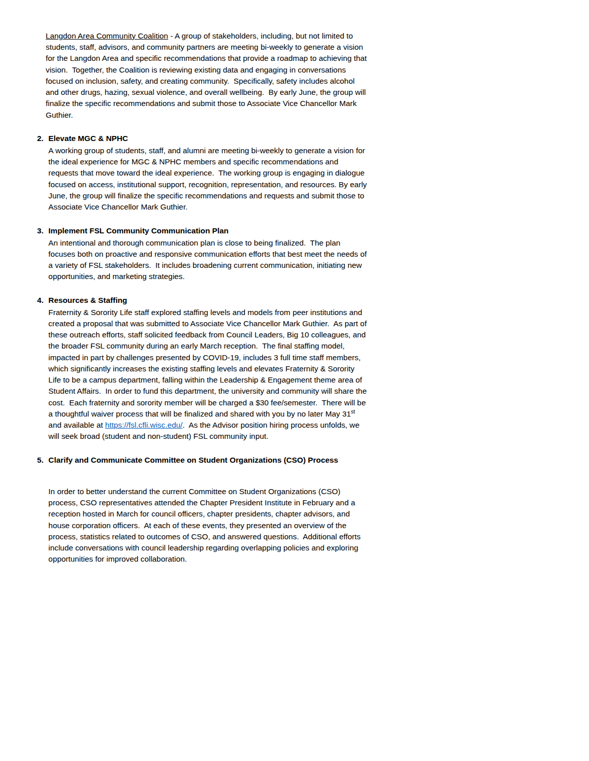Langdon Area Community Coalition - A group of stakeholders, including, but not limited to students, staff, advisors, and community partners are meeting bi-weekly to generate a vision for the Langdon Area and specific recommendations that provide a roadmap to achieving that vision. Together, the Coalition is reviewing existing data and engaging in conversations focused on inclusion, safety, and creating community. Specifically, safety includes alcohol and other drugs, hazing, sexual violence, and overall wellbeing. By early June, the group will finalize the specific recommendations and submit those to Associate Vice Chancellor Mark Guthier.
Elevate MGC & NPHC
A working group of students, staff, and alumni are meeting bi-weekly to generate a vision for the ideal experience for MGC & NPHC members and specific recommendations and requests that move toward the ideal experience. The working group is engaging in dialogue focused on access, institutional support, recognition, representation, and resources. By early June, the group will finalize the specific recommendations and requests and submit those to Associate Vice Chancellor Mark Guthier.
Implement FSL Community Communication Plan
An intentional and thorough communication plan is close to being finalized. The plan focuses both on proactive and responsive communication efforts that best meet the needs of a variety of FSL stakeholders. It includes broadening current communication, initiating new opportunities, and marketing strategies.
Resources & Staffing
Fraternity & Sorority Life staff explored staffing levels and models from peer institutions and created a proposal that was submitted to Associate Vice Chancellor Mark Guthier. As part of these outreach efforts, staff solicited feedback from Council Leaders, Big 10 colleagues, and the broader FSL community during an early March reception. The final staffing model, impacted in part by challenges presented by COVID-19, includes 3 full time staff members, which significantly increases the existing staffing levels and elevates Fraternity & Sorority Life to be a campus department, falling within the Leadership & Engagement theme area of Student Affairs. In order to fund this department, the university and community will share the cost. Each fraternity and sorority member will be charged a $30 fee/semester. There will be a thoughtful waiver process that will be finalized and shared with you by no later May 31st and available at https://fsl.cfli.wisc.edu/. As the Advisor position hiring process unfolds, we will seek broad (student and non-student) FSL community input.
Clarify and Communicate Committee on Student Organizations (CSO) Process
In order to better understand the current Committee on Student Organizations (CSO) process, CSO representatives attended the Chapter President Institute in February and a reception hosted in March for council officers, chapter presidents, chapter advisors, and house corporation officers. At each of these events, they presented an overview of the process, statistics related to outcomes of CSO, and answered questions. Additional efforts include conversations with council leadership regarding overlapping policies and exploring opportunities for improved collaboration.